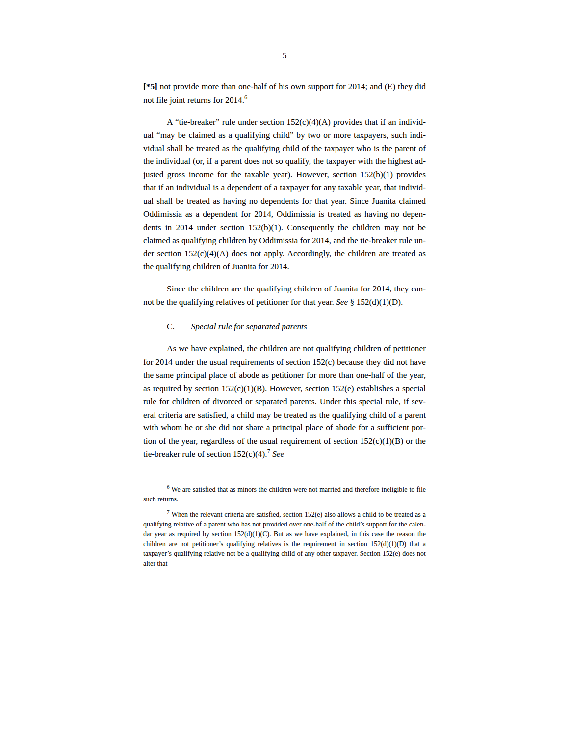5
[*5] not provide more than one-half of his own support for 2014; and (E) they did not file joint returns for 2014.6
A “tie-breaker” rule under section 152(c)(4)(A) provides that if an individual “may be claimed as a qualifying child” by two or more taxpayers, such individual shall be treated as the qualifying child of the taxpayer who is the parent of the individual (or, if a parent does not so qualify, the taxpayer with the highest adjusted gross income for the taxable year). However, section 152(b)(1) provides that if an individual is a dependent of a taxpayer for any taxable year, that individual shall be treated as having no dependents for that year. Since Juanita claimed Oddimissia as a dependent for 2014, Oddimissia is treated as having no dependents in 2014 under section 152(b)(1). Consequently the children may not be claimed as qualifying children by Oddimissia for 2014, and the tie-breaker rule under section 152(c)(4)(A) does not apply. Accordingly, the children are treated as the qualifying children of Juanita for 2014.
Since the children are the qualifying children of Juanita for 2014, they cannot be the qualifying relatives of petitioner for that year. See § 152(d)(1)(D).
C. Special rule for separated parents
As we have explained, the children are not qualifying children of petitioner for 2014 under the usual requirements of section 152(c) because they did not have the same principal place of abode as petitioner for more than one-half of the year, as required by section 152(c)(1)(B). However, section 152(e) establishes a special rule for children of divorced or separated parents. Under this special rule, if several criteria are satisfied, a child may be treated as the qualifying child of a parent with whom he or she did not share a principal place of abode for a sufficient portion of the year, regardless of the usual requirement of section 152(c)(1)(B) or the tie-breaker rule of section 152(c)(4).7 See
6 We are satisfied that as minors the children were not married and therefore ineligible to file such returns.
7 When the relevant criteria are satisfied, section 152(e) also allows a child to be treated as a qualifying relative of a parent who has not provided over one-half of the child’s support for the calendar year as required by section 152(d)(1)(C). But as we have explained, in this case the reason the children are not petitioner’s qualifying relatives is the requirement in section 152(d)(1)(D) that a taxpayer’s qualifying relative not be a qualifying child of any other taxpayer. Section 152(e) does not alter that